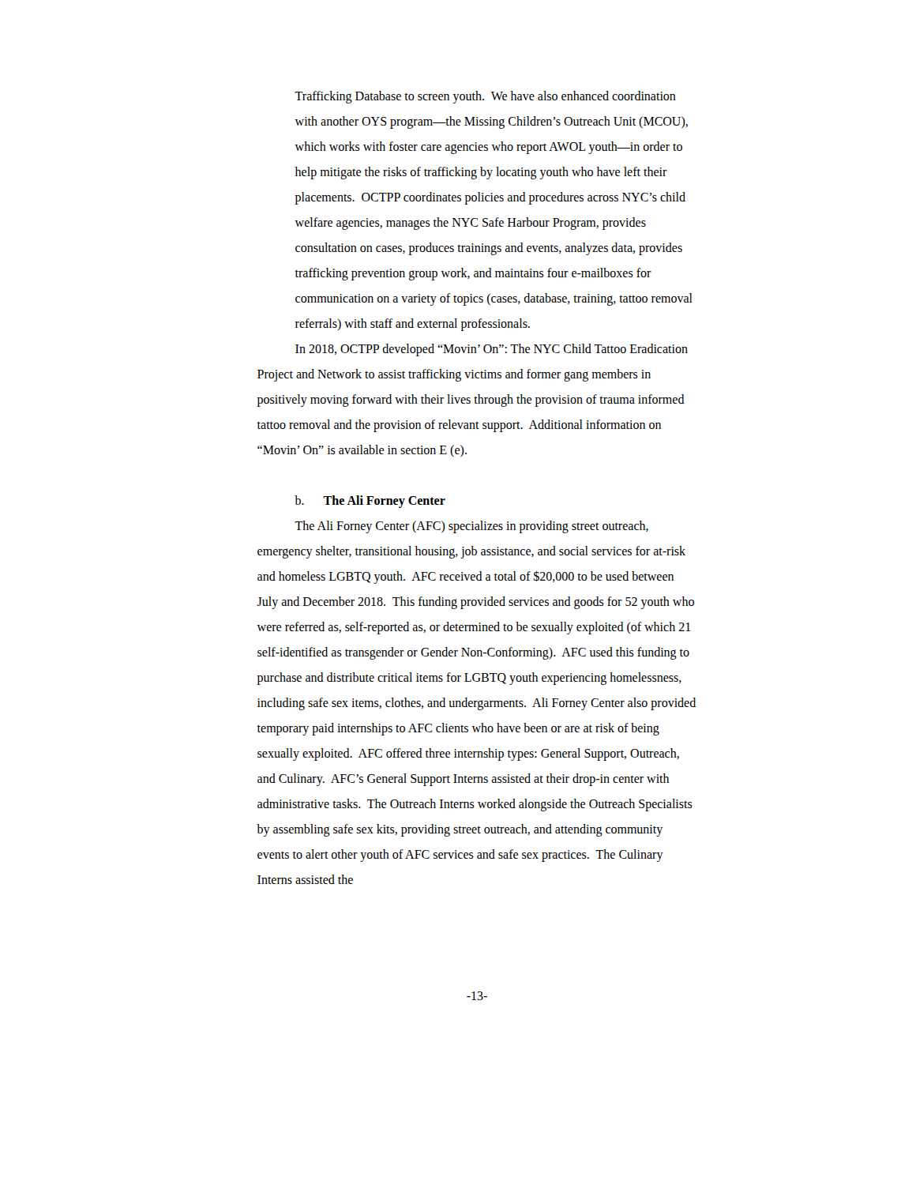Trafficking Database to screen youth. We have also enhanced coordination with another OYS program—the Missing Children’s Outreach Unit (MCOU), which works with foster care agencies who report AWOL youth—in order to help mitigate the risks of trafficking by locating youth who have left their placements. OCTPP coordinates policies and procedures across NYC’s child welfare agencies, manages the NYC Safe Harbour Program, provides consultation on cases, produces trainings and events, analyzes data, provides trafficking prevention group work, and maintains four e-mailboxes for communication on a variety of topics (cases, database, training, tattoo removal referrals) with staff and external professionals.
In 2018, OCTPP developed “Movin’ On”: The NYC Child Tattoo Eradication Project and Network to assist trafficking victims and former gang members in positively moving forward with their lives through the provision of trauma informed tattoo removal and the provision of relevant support. Additional information on “Movin’ On” is available in section E (e).
b.
The Ali Forney Center
The Ali Forney Center (AFC) specializes in providing street outreach, emergency shelter, transitional housing, job assistance, and social services for at-risk and homeless LGBTQ youth. AFC received a total of $20,000 to be used between July and December 2018. This funding provided services and goods for 52 youth who were referred as, self-reported as, or determined to be sexually exploited (of which 21 self-identified as transgender or Gender Non-Conforming). AFC used this funding to purchase and distribute critical items for LGBTQ youth experiencing homelessness, including safe sex items, clothes, and undergarments. Ali Forney Center also provided temporary paid internships to AFC clients who have been or are at risk of being sexually exploited. AFC offered three internship types: General Support, Outreach, and Culinary. AFC’s General Support Interns assisted at their drop-in center with administrative tasks. The Outreach Interns worked alongside the Outreach Specialists by assembling safe sex kits, providing street outreach, and attending community events to alert other youth of AFC services and safe sex practices. The Culinary Interns assisted the
-13-